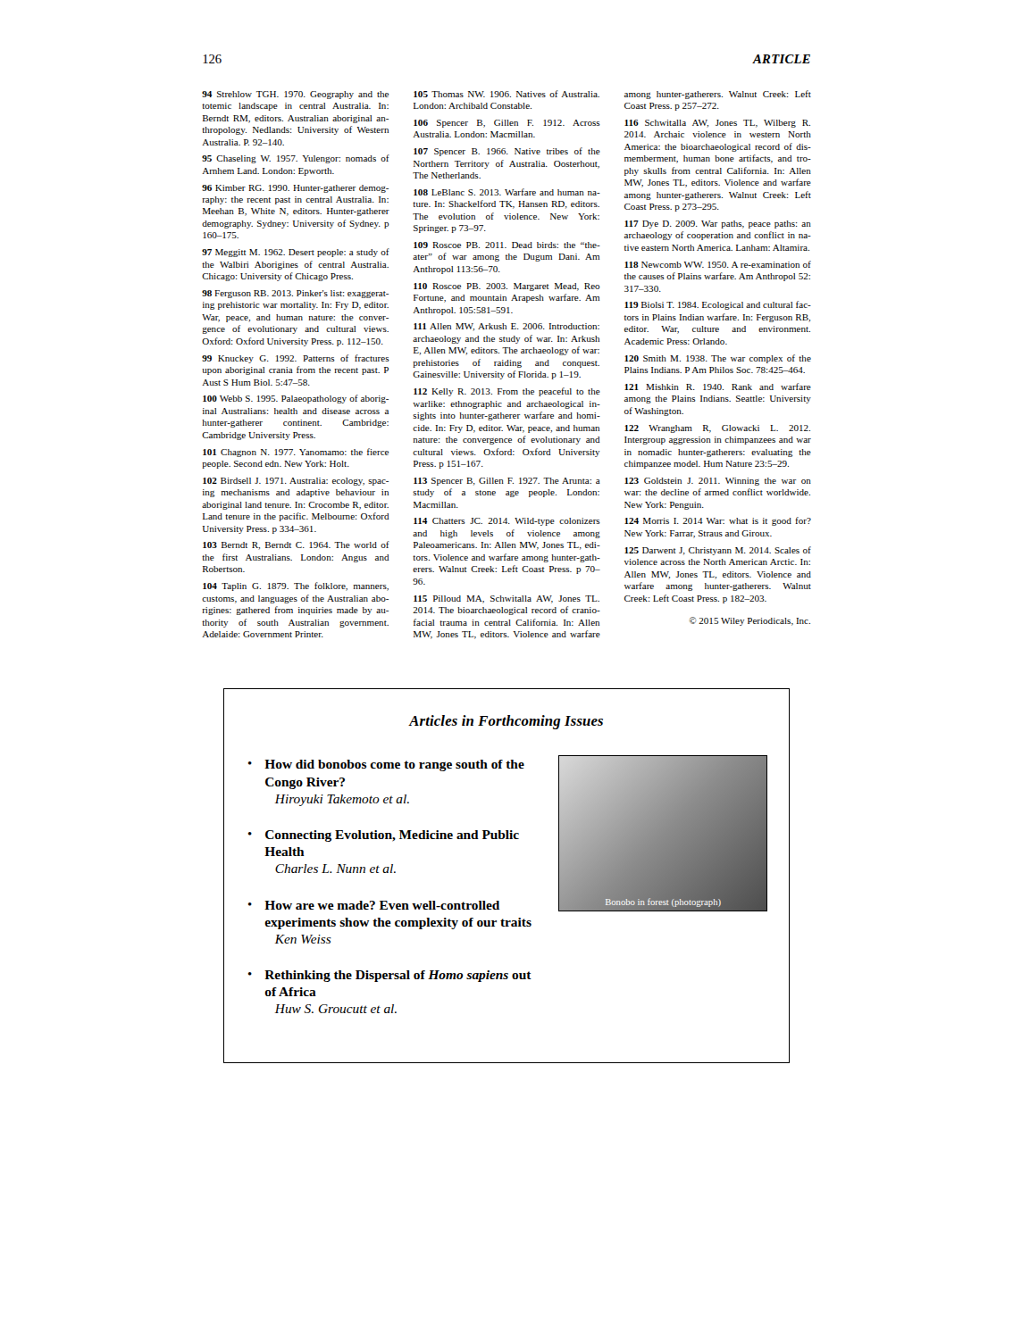126 ARTICLE
94 Strehlow TGH. 1970. Geography and the totemic landscape in central Australia. In: Berndt RM, editors. Australian aboriginal anthropology. Nedlands: University of Western Australia. P. 92–140.
95 Chaseling W. 1957. Yulengor: nomads of Arnhem Land. London: Epworth.
96 Kimber RG. 1990. Hunter-gatherer demography: the recent past in central Australia. In: Meehan B, White N, editors. Hunter-gatherer demography. Sydney: University of Sydney. p 160–175.
97 Meggitt M. 1962. Desert people: a study of the Walbiri Aborigines of central Australia. Chicago: University of Chicago Press.
98 Ferguson RB. 2013. Pinker's list: exaggerating prehistoric war mortality. In: Fry D, editor. War, peace, and human nature: the convergence of evolutionary and cultural views. Oxford: Oxford University Press. p. 112–150.
99 Knuckey G. 1992. Patterns of fractures upon aboriginal crania from the recent past. P Aust S Hum Biol. 5:47–58.
100 Webb S. 1995. Palaeopathology of aboriginal Australians: health and disease across a hunter-gatherer continent. Cambridge: Cambridge University Press.
101 Chagnon N. 1977. Yanomamo: the fierce people. Second edn. New York: Holt.
102 Birdsell J. 1971. Australia: ecology, spacing mechanisms and adaptive behaviour in aboriginal land tenure. In: Crocombe R, editor. Land tenure in the pacific. Melbourne: Oxford University Press. p 334–361.
103 Berndt R, Berndt C. 1964. The world of the first Australians. London: Angus and Robertson.
104 Taplin G. 1879. The folklore, manners, customs, and languages of the Australian aborigines: gathered from inquiries made by authority of south Australian government. Adelaide: Government Printer.
105 Thomas NW. 1906. Natives of Australia. London: Archibald Constable.
106 Spencer B, Gillen F. 1912. Across Australia. London: Macmillan.
107 Spencer B. 1966. Native tribes of the Northern Territory of Australia. Oosterhout, The Netherlands.
108 LeBlanc S. 2013. Warfare and human nature. In: Shackelford TK, Hansen RD, editors. The evolution of violence. New York: Springer. p 73–97.
109 Roscoe PB. 2011. Dead birds: the “theater” of war among the Dugum Dani. Am Anthropol 113:56–70.
110 Roscoe PB. 2003. Margaret Mead, Reo Fortune, and mountain Arapesh warfare. Am Anthropol. 105:581–591.
111 Allen MW, Arkush E. 2006. Introduction: archaeology and the study of war. In: Arkush E, Allen MW, editors. The archaeology of war: prehistories of raiding and conquest. Gainesville: University of Florida. p 1–19.
112 Kelly R. 2013. From the peaceful to the warlike: ethnographic and archaeological insights into hunter-gatherer warfare and homicide. In: Fry D, editor. War, peace, and human nature: the convergence of evolutionary and cultural views. Oxford: Oxford University Press. p 151–167.
113 Spencer B, Gillen F. 1927. The Arunta: a study of a stone age people. London: Macmillan.
114 Chatters JC. 2014. Wild-type colonizers and high levels of violence among Paleoamericans. In: Allen MW, Jones TL, editors. Violence and warfare among hunter-gatherers. Walnut Creek: Left Coast Press. p 70–96.
115 Pilloud MA, Schwitalla AW, Jones TL. 2014. The bioarchaeological record of craniofacial trauma in central California. In: Allen MW, Jones TL, editors. Violence and warfare among hunter-gatherers. Walnut Creek: Left Coast Press. p 257–272.
116 Schwitalla AW, Jones TL, Wilberg R. 2014. Archaic violence in western North America: the bioarchaeological record of dismemberment, human bone artifacts, and trophy skulls from central California. In: Allen MW, Jones TL, editors. Violence and warfare among hunter-gatherers. Walnut Creek: Left Coast Press. p 273–295.
117 Dye D. 2009. War paths, peace paths: an archaeology of cooperation and conflict in native eastern North America. Lanham: Altamira.
118 Newcomb WW. 1950. A re-examination of the causes of Plains warfare. Am Anthropol 52: 317–330.
119 Biolsi T. 1984. Ecological and cultural factors in Plains Indian warfare. In: Ferguson RB, editor. War, culture and environment. Academic Press: Orlando.
120 Smith M. 1938. The war complex of the Plains Indians. P Am Philos Soc. 78:425–464.
121 Mishkin R. 1940. Rank and warfare among the Plains Indians. Seattle: University of Washington.
122 Wrangham R, Glowacki L. 2012. Intergroup aggression in chimpanzees and war in nomadic hunter-gatherers: evaluating the chimpanzee model. Hum Nature 23:5–29.
123 Goldstein J. 2011. Winning the war on war: the decline of armed conflict worldwide. New York: Penguin.
124 Morris I. 2014 War: what is it good for? New York: Farrar, Straus and Giroux.
125 Darwent J, Christyann M. 2014. Scales of violence across the North American Arctic. In: Allen MW, Jones TL, editors. Violence and warfare among hunter-gatherers. Walnut Creek: Left Coast Press. p 182–203.
© 2015 Wiley Periodicals, Inc.
Articles in Forthcoming Issues
How did bonobos come to range south of the Congo River? Hiroyuki Takemoto et al.
Connecting Evolution, Medicine and Public Health Charles L. Nunn et al.
How are we made? Even well-controlled experiments show the complexity of our traits Ken Weiss
Rethinking the Dispersal of Homo sapiens out of Africa Huw S. Groucutt et al.
Bonobo in forest (photograph)